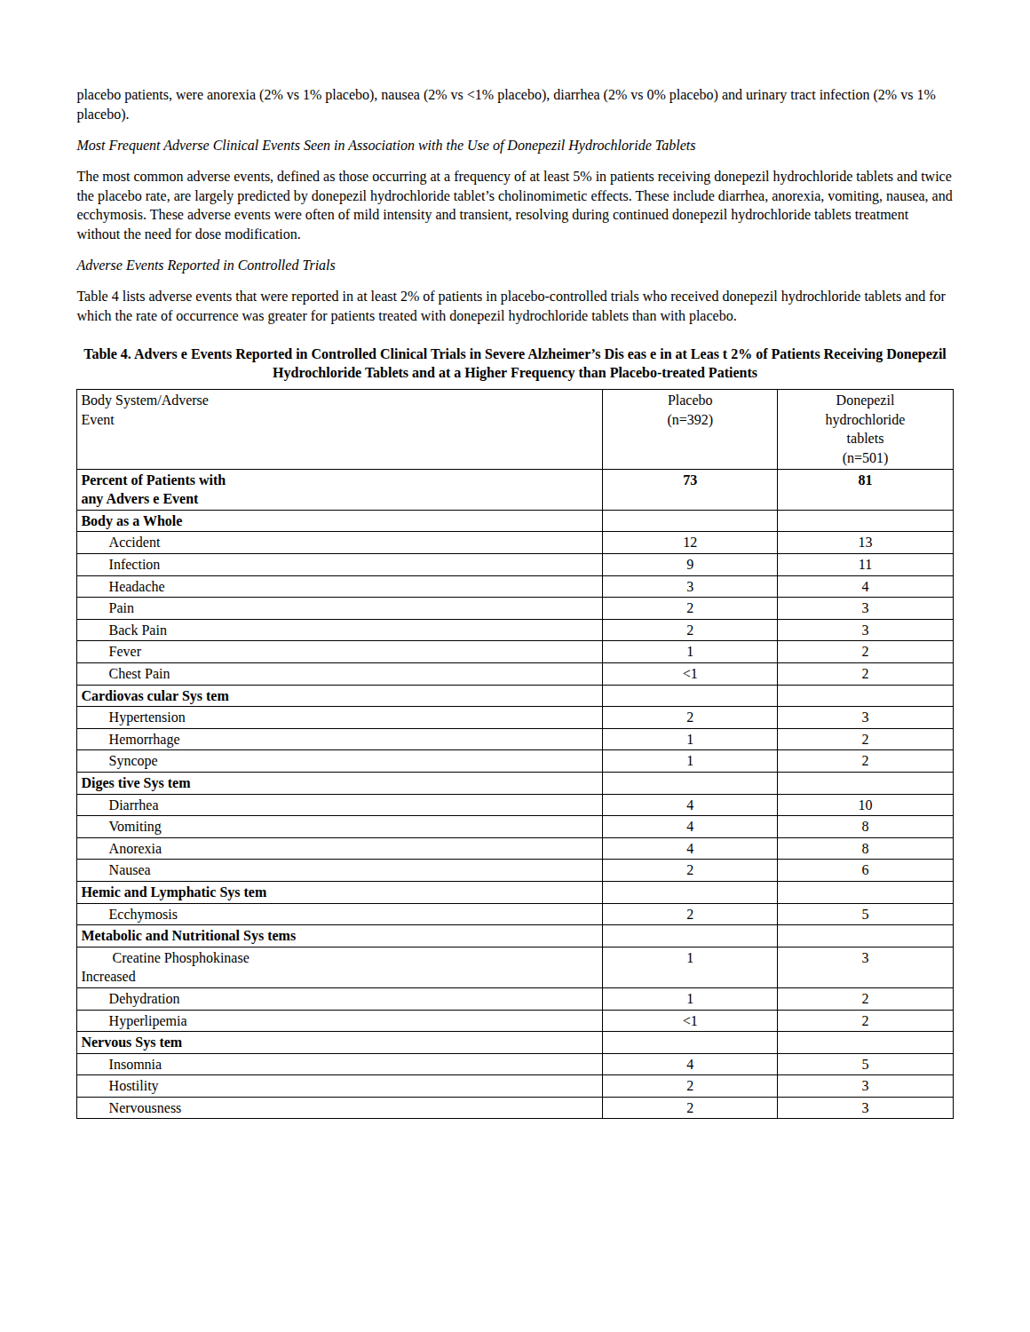placebo patients, were anorexia (2% vs 1% placebo), nausea (2% vs <1% placebo), diarrhea (2% vs 0% placebo) and urinary tract infection (2% vs 1% placebo).
Most Frequent Adverse Clinical Events Seen in Association with the Use of Donepezil Hydrochloride Tablets
The most common adverse events, defined as those occurring at a frequency of at least 5% in patients receiving donepezil hydrochloride tablets and twice the placebo rate, are largely predicted by donepezil hydrochloride tablet’s cholinomimetic effects. These include diarrhea, anorexia, vomiting, nausea, and ecchymosis. These adverse events were often of mild intensity and transient, resolving during continued donepezil hydrochloride tablets treatment without the need for dose modification.
Adverse Events Reported in Controlled Trials
Table 4 lists adverse events that were reported in at least 2% of patients in placebo-controlled trials who received donepezil hydrochloride tablets and for which the rate of occurrence was greater for patients treated with donepezil hydrochloride tablets than with placebo.
Table 4. Advers e Events Reported in Controlled Clinical Trials in Severe Alzheimer’s Dis eas e in at Leas t 2% of Patients Receiving Donepezil Hydrochloride Tablets and at a Higher Frequency than Placebo-treated Patients
| Body System/Adverse Event | Placebo (n=392) | Donepezil hydrochloride tablets (n=501) |
| --- | --- | --- |
| Percent of Patients with any Advers e Event | 73 | 81 |
| Body as a Whole | | |
| Accident | 12 | 13 |
| Infection | 9 | 11 |
| Headache | 3 | 4 |
| Pain | 2 | 3 |
| Back Pain | 2 | 3 |
| Fever | 1 | 2 |
| Chest Pain | <1 | 2 |
| Cardiovas cular Sys tem | | |
| Hypertension | 2 | 3 |
| Hemorrhage | 1 | 2 |
| Syncope | 1 | 2 |
| Diges tive Sys tem | | |
| Diarrhea | 4 | 10 |
| Vomiting | 4 | 8 |
| Anorexia | 4 | 8 |
| Nausea | 2 | 6 |
| Hemic and Lymphatic Sys tem | | |
| Ecchymosis | 2 | 5 |
| Metabolic and Nutritional Sys tems | | |
| Creatine Phosphokinase Increased | 1 | 3 |
| Dehydration | 1 | 2 |
| Hyperlipemia | <1 | 2 |
| Nervous Sys tem | | |
| Insomnia | 4 | 5 |
| Hostility | 2 | 3 |
| Nervousness | 2 | 3 |